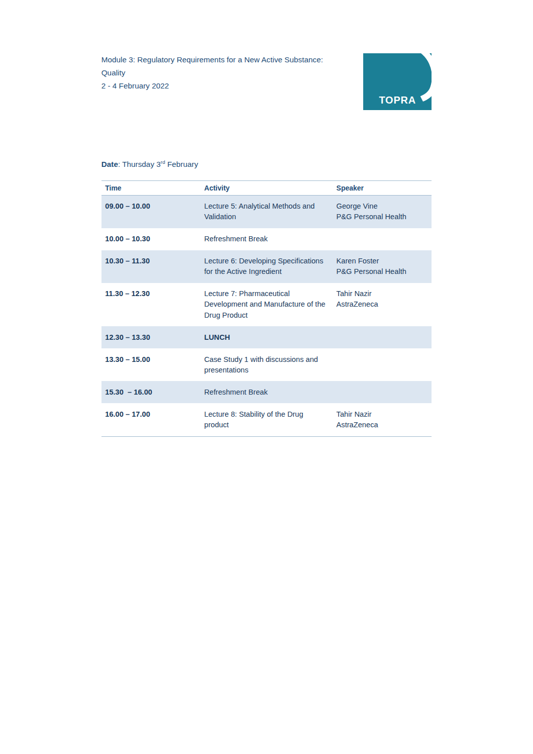Module 3: Regulatory Requirements for a New Active Substance: Quality
2 - 4 February 2022
TOPRA
Date: Thursday 3rd February
| Time | Activity | Speaker |
| --- | --- | --- |
| 09.00 – 10.00 | Lecture 5: Analytical Methods and Validation | George Vine P&G Personal Health |
| 10.00 – 10.30 | Refreshment Break | |
| 10.30 – 11.30 | Lecture 6: Developing Specifications for the Active Ingredient | Karen Foster P&G Personal Health |
| 11.30 – 12.30 | Lecture 7: Pharmaceutical Development and Manufacture of the Drug Product | Tahir Nazir AstraZeneca |
| 12.30 – 13.30 | LUNCH | |
| 13.30 – 15.00 | Case Study 1 with discussions and presentations | |
| 15.30 – 16.00 | Refreshment Break | |
| 16.00 – 17.00 | Lecture 8: Stability of the Drug product | Tahir Nazir AstraZeneca |